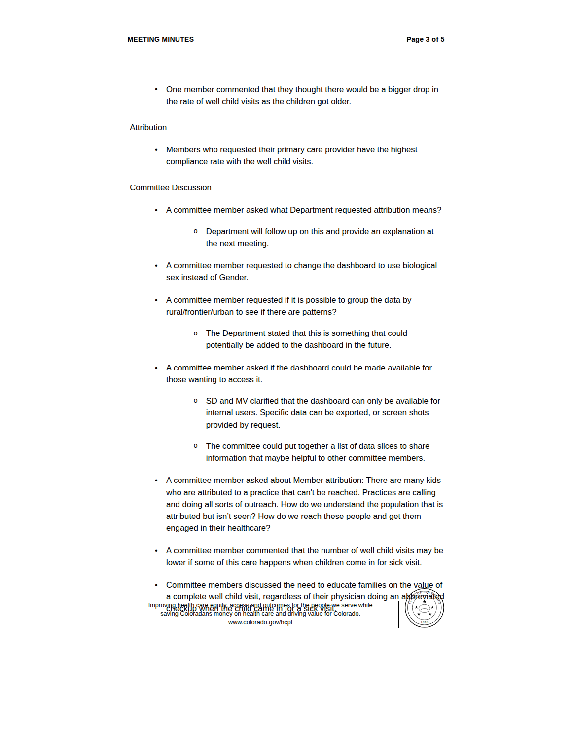MEETING MINUTES Page 3 of 5
One member commented that they thought there would be a bigger drop in the rate of well child visits as the children got older.
Attribution
Members who requested their primary care provider have the highest compliance rate with the well child visits.
Committee Discussion
A committee member asked what Department requested attribution means?
Department will follow up on this and provide an explanation at the next meeting.
A committee member requested to change the dashboard to use biological sex instead of Gender.
A committee member requested if it is possible to group the data by rural/frontier/urban to see if there are patterns?
The Department stated that this is something that could potentially be added to the dashboard in the future.
A committee member asked if the dashboard could be made available for those wanting to access it.
SD and MV clarified that the dashboard can only be available for internal users. Specific data can be exported, or screen shots provided by request.
The committee could put together a list of data slices to share information that maybe helpful to other committee members.
A committee member asked about Member attribution: There are many kids who are attributed to a practice that can't be reached. Practices are calling and doing all sorts of outreach. How do we understand the population that is attributed but isn’t seen? How do we reach these people and get them engaged in their healthcare?
A committee member commented that the number of well child visits may be lower if some of this care happens when children come in for sick visit.
Committee members discussed the need to educate families on the value of a complete well child visit, regardless of their physician doing an abbreviated checkup when the child came in for a sick visit.
Improving health care equity, access and outcomes for the people we serve while
saving Coloradans money on health care and driving value for Colorado.
www.colorado.gov/hcpf
STATE OF COLORADO 1876